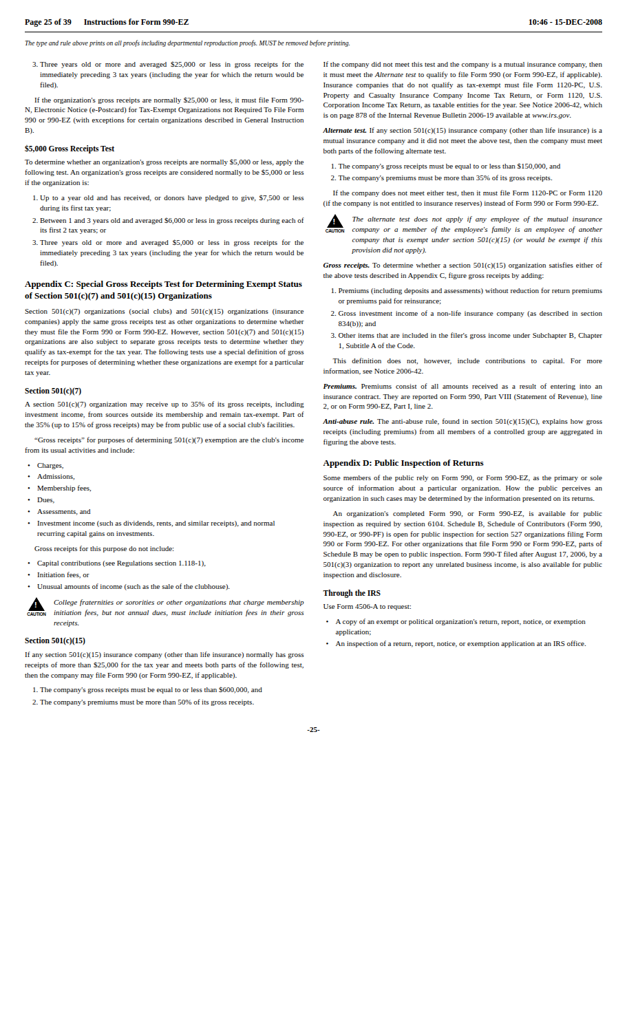Page 25 of 39 Instructions for Form 990-EZ 10:46 - 15-DEC-2008
The type and rule above prints on all proofs including departmental reproduction proofs. MUST be removed before printing.
Three years old or more and averaged $25,000 or less in gross receipts for the immediately preceding 3 tax years (including the year for which the return would be filed).
If the organization's gross receipts are normally $25,000 or less, it must file Form 990-N, Electronic Notice (e-Postcard) for Tax-Exempt Organizations not Required To File Form 990 or 990-EZ (with exceptions for certain organizations described in General Instruction B).
$5,000 Gross Receipts Test
To determine whether an organization's gross receipts are normally $5,000 or less, apply the following test. An organization's gross receipts are considered normally to be $5,000 or less if the organization is:
Up to a year old and has received, or donors have pledged to give, $7,500 or less during its first tax year;
Between 1 and 3 years old and averaged $6,000 or less in gross receipts during each of its first 2 tax years; or
Three years old or more and averaged $5,000 or less in gross receipts for the immediately preceding 3 tax years (including the year for which the return would be filed).
Appendix C: Special Gross Receipts Test for Determining Exempt Status of Section 501(c)(7) and 501(c)(15) Organizations
Section 501(c)(7) organizations (social clubs) and 501(c)(15) organizations (insurance companies) apply the same gross receipts test as other organizations to determine whether they must file the Form 990 or Form 990-EZ. However, section 501(c)(7) and 501(c)(15) organizations are also subject to separate gross receipts tests to determine whether they qualify as tax-exempt for the tax year. The following tests use a special definition of gross receipts for purposes of determining whether these organizations are exempt for a particular tax year.
Section 501(c)(7)
A section 501(c)(7) organization may receive up to 35% of its gross receipts, including investment income, from sources outside its membership and remain tax-exempt. Part of the 35% (up to 15% of gross receipts) may be from public use of a social club's facilities.
“Gross receipts” for purposes of determining 501(c)(7) exemption are the club's income from its usual activities and include:
Charges,
Admissions,
Membership fees,
Dues,
Assessments, and
Investment income (such as dividends, rents, and similar receipts), and normal recurring capital gains on investments.
Gross receipts for this purpose do not include:
Capital contributions (see Regulations section 1.118-1),
Initiation fees, or
Unusual amounts of income (such as the sale of the clubhouse).
CAUTION
College fraternities or sororities or other organizations that charge membership initiation fees, but not annual dues, must include initiation fees in their gross receipts.
Section 501(c)(15)
If any section 501(c)(15) insurance company (other than life insurance) normally has gross receipts of more than $25,000 for the tax year and meets both parts of the following test, then the company may file Form 990 (or Form 990-EZ, if applicable).
The company's gross receipts must be equal to or less than $600,000, and
The company's premiums must be more than 50% of its gross receipts.
If the company did not meet this test and the company is a mutual insurance company, then it must meet the Alternate test to qualify to file Form 990 (or Form 990-EZ, if applicable). Insurance companies that do not qualify as tax-exempt must file Form 1120-PC, U.S. Property and Casualty Insurance Company Income Tax Return, or Form 1120, U.S. Corporation Income Tax Return, as taxable entities for the year. See Notice 2006-42, which is on page 878 of the Internal Revenue Bulletin 2006-19 available at www.irs.gov.
Alternate test. If any section 501(c)(15) insurance company (other than life insurance) is a mutual insurance company and it did not meet the above test, then the company must meet both parts of the following alternate test.
The company's gross receipts must be equal to or less than $150,000, and
The company's premiums must be more than 35% of its gross receipts.
If the company does not meet either test, then it must file Form 1120-PC or Form 1120 (if the company is not entitled to insurance reserves) instead of Form 990 or Form 990-EZ.
CAUTION
The alternate test does not apply if any employee of the mutual insurance company or a member of the employee's family is an employee of another company that is exempt under section 501(c)(15) (or would be exempt if this provision did not apply).
Gross receipts. To determine whether a section 501(c)(15) organization satisfies either of the above tests described in Appendix C, figure gross receipts by adding:
Premiums (including deposits and assessments) without reduction for return premiums or premiums paid for reinsurance;
Gross investment income of a non-life insurance company (as described in section 834(b)); and
Other items that are included in the filer's gross income under Subchapter B, Chapter 1, Subtitle A of the Code.
This definition does not, however, include contributions to capital. For more information, see Notice 2006-42.
Premiums. Premiums consist of all amounts received as a result of entering into an insurance contract. They are reported on Form 990, Part VIII (Statement of Revenue), line 2, or on Form 990-EZ, Part I, line 2.
Anti-abuse rule. The anti-abuse rule, found in section 501(c)(15)(C), explains how gross receipts (including premiums) from all members of a controlled group are aggregated in figuring the above tests.
Appendix D: Public Inspection of Returns
Some members of the public rely on Form 990, or Form 990-EZ, as the primary or sole source of information about a particular organization. How the public perceives an organization in such cases may be determined by the information presented on its returns.
An organization's completed Form 990, or Form 990-EZ, is available for public inspection as required by section 6104. Schedule B, Schedule of Contributors (Form 990, 990-EZ, or 990-PF) is open for public inspection for section 527 organizations filing Form 990 or Form 990-EZ. For other organizations that file Form 990 or Form 990-EZ, parts of Schedule B may be open to public inspection. Form 990-T filed after August 17, 2006, by a 501(c)(3) organization to report any unrelated business income, is also available for public inspection and disclosure.
Through the IRS
Use Form 4506-A to request:
A copy of an exempt or political organization's return, report, notice, or exemption application;
An inspection of a return, report, notice, or exemption application at an IRS office.
-25-